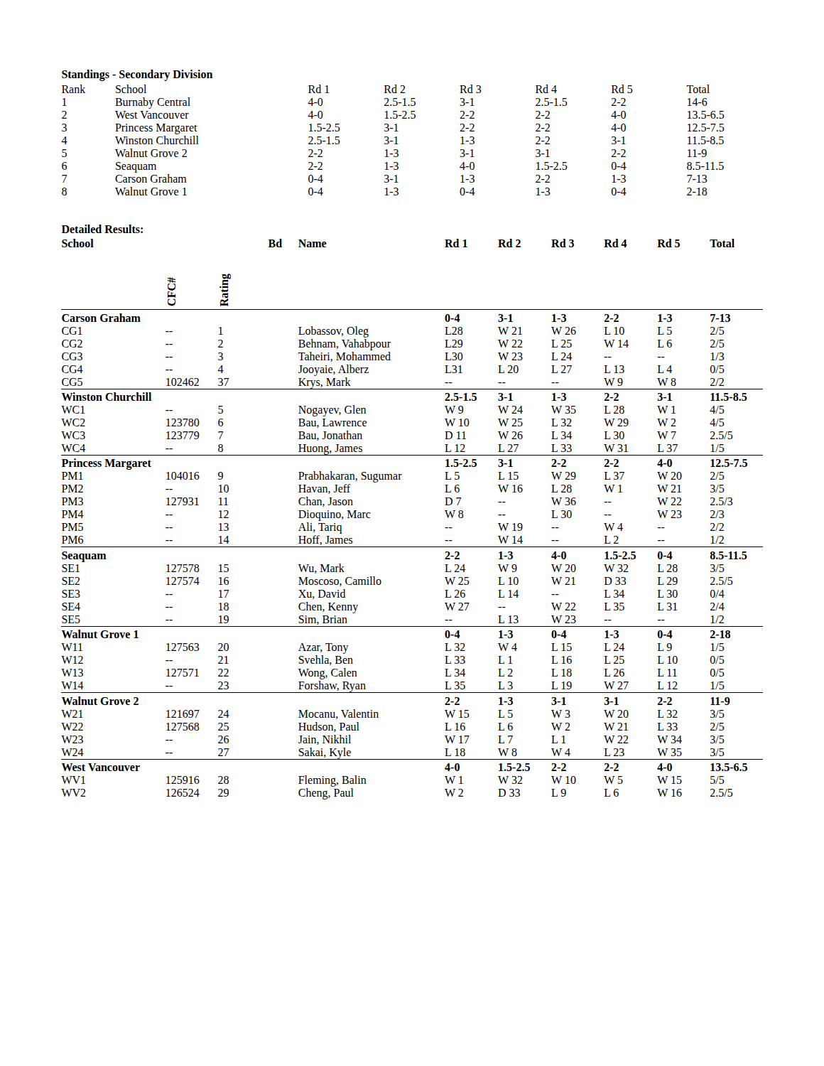Standings - Secondary Division
| Rank | School | Rd 1 | Rd 2 | Rd 3 | Rd 4 | Rd 5 | Total |
| --- | --- | --- | --- | --- | --- | --- | --- |
| 1 | Burnaby Central | 4-0 | 2.5-1.5 | 3-1 | 2.5-1.5 | 2-2 | 14-6 |
| 2 | West Vancouver | 4-0 | 1.5-2.5 | 2-2 | 2-2 | 4-0 | 13.5-6.5 |
| 3 | Princess Margaret | 1.5-2.5 | 3-1 | 2-2 | 2-2 | 4-0 | 12.5-7.5 |
| 4 | Winston Churchill | 2.5-1.5 | 3-1 | 1-3 | 2-2 | 3-1 | 11.5-8.5 |
| 5 | Walnut Grove 2 | 2-2 | 1-3 | 3-1 | 3-1 | 2-2 | 11-9 |
| 6 | Seaquam | 2-2 | 1-3 | 4-0 | 1.5-2.5 | 0-4 | 8.5-11.5 |
| 7 | Carson Graham | 0-4 | 3-1 | 1-3 | 2-2 | 1-3 | 7-13 |
| 8 | Walnut Grove 1 | 0-4 | 1-3 | 0-4 | 1-3 | 0-4 | 2-18 |
Detailed Results:
| School | | | Bd | Name | Rd 1 | Rd 2 | Rd 3 | Rd 4 | Rd 5 | Total |
| --- | --- | --- | --- | --- | --- | --- | --- | --- | --- | --- |
| | CFC# | Rating | |
| Carson Graham | 0-4 | 3-1 | 1-3 | 2-2 | 1-3 | 7-13 |
| CG1 | -- | 1 | | Lobassov, Oleg | L28 | W 21 | W 26 | L 10 | L 5 | 2/5 |
| CG2 | -- | 2 | | Behnam, Vahabpour | L29 | W 22 | L 25 | W 14 | L 6 | 2/5 |
| CG3 | -- | 3 | | Taheiri, Mohammed | L30 | W 23 | L 24 | -- | -- | 1/3 |
| CG4 | -- | 4 | | Jooyaie, Alberz | L31 | L 20 | L 27 | L 13 | L 4 | 0/5 |
| CG5 | 102462 | 37 | | Krys, Mark | -- | -- | -- | W 9 | W 8 | 2/2 |
| Winston Churchill | 2.5-1.5 | 3-1 | 1-3 | 2-2 | 3-1 | 11.5-8.5 |
| WC1 | -- | 5 | | Nogayev, Glen | W 9 | W 24 | W 35 | L 28 | W 1 | 4/5 |
| WC2 | 123780 | 6 | | Bau, Lawrence | W 10 | W 25 | L 32 | W 29 | W 2 | 4/5 |
| WC3 | 123779 | 7 | | Bau, Jonathan | D 11 | W 26 | L 34 | L 30 | W 7 | 2.5/5 |
| WC4 | -- | 8 | | Huong, James | L 12 | L 27 | L 33 | W 31 | L 37 | 1/5 |
| Princess Margaret | 1.5-2.5 | 3-1 | 2-2 | 2-2 | 4-0 | 12.5-7.5 |
| PM1 | 104016 | 9 | | Prabhakaran, Sugumar | L 5 | L 15 | W 29 | L 37 | W 20 | 2/5 |
| PM2 | -- | 10 | | Havan, Jeff | L 6 | W 16 | L 28 | W 1 | W 21 | 3/5 |
| PM3 | 127931 | 11 | | Chan, Jason | D 7 | -- | W 36 | -- | W 22 | 2.5/3 |
| PM4 | -- | 12 | | Dioquino, Marc | W 8 | -- | L 30 | -- | W 23 | 2/3 |
| PM5 | -- | 13 | | Ali, Tariq | -- | W 19 | -- | W 4 | -- | 2/2 |
| PM6 | -- | 14 | | Hoff, James | -- | W 14 | -- | L 2 | -- | 1/2 |
| Seaquam | 2-2 | 1-3 | 4-0 | 1.5-2.5 | 0-4 | 8.5-11.5 |
| SE1 | 127578 | 15 | | Wu, Mark | L 24 | W 9 | W 20 | W 32 | L 28 | 3/5 |
| SE2 | 127574 | 16 | | Moscoso, Camillo | W 25 | L 10 | W 21 | D 33 | L 29 | 2.5/5 |
| SE3 | -- | 17 | | Xu, David | L 26 | L 14 | -- | L 34 | L 30 | 0/4 |
| SE4 | -- | 18 | | Chen, Kenny | W 27 | -- | W 22 | L 35 | L 31 | 2/4 |
| SE5 | -- | 19 | | Sim, Brian | -- | L 13 | W 23 | -- | -- | 1/2 |
| Walnut Grove 1 | 0-4 | 1-3 | 0-4 | 1-3 | 0-4 | 2-18 |
| W11 | 127563 | 20 | | Azar, Tony | L 32 | W 4 | L 15 | L 24 | L 9 | 1/5 |
| W12 | -- | 21 | | Svehla, Ben | L 33 | L 1 | L 16 | L 25 | L 10 | 0/5 |
| W13 | 127571 | 22 | | Wong, Calen | L 34 | L 2 | L 18 | L 26 | L 11 | 0/5 |
| W14 | -- | 23 | | Forshaw, Ryan | L 35 | L 3 | L 19 | W 27 | L 12 | 1/5 |
| Walnut Grove 2 | 2-2 | 1-3 | 3-1 | 3-1 | 2-2 | 11-9 |
| W21 | 121697 | 24 | | Mocanu, Valentin | W 15 | L 5 | W 3 | W 20 | L 32 | 3/5 |
| W22 | 127568 | 25 | | Hudson, Paul | L 16 | L 6 | W 2 | W 21 | L 33 | 2/5 |
| W23 | -- | 26 | | Jain, Nikhil | W 17 | L 7 | L 1 | W 22 | W 34 | 3/5 |
| W24 | -- | 27 | | Sakai, Kyle | L 18 | W 8 | W 4 | L 23 | W 35 | 3/5 |
| West Vancouver | 4-0 | 1.5-2.5 | 2-2 | 2-2 | 4-0 | 13.5-6.5 |
| WV1 | 125916 | 28 | | Fleming, Balin | W 1 | W 32 | W 10 | W 5 | W 15 | 5/5 |
| WV2 | 126524 | 29 | | Cheng, Paul | W 2 | D 33 | L 9 | L 6 | W 16 | 2.5/5 |